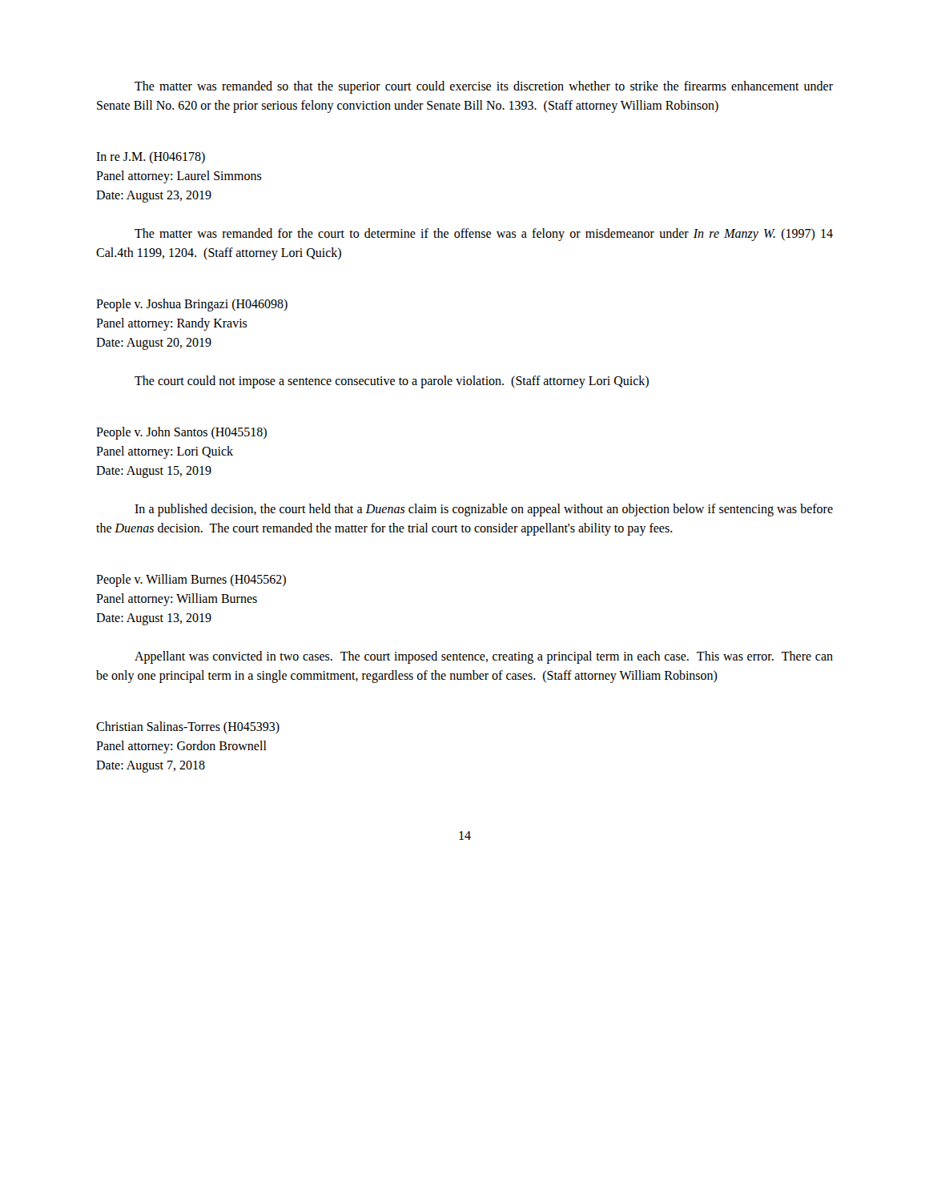The matter was remanded so that the superior court could exercise its discretion whether to strike the firearms enhancement under Senate Bill No. 620 or the prior serious felony conviction under Senate Bill No. 1393. (Staff attorney William Robinson)
In re J.M. (H046178)
Panel attorney: Laurel Simmons
Date: August 23, 2019
The matter was remanded for the court to determine if the offense was a felony or misdemeanor under In re Manzy W. (1997) 14 Cal.4th 1199, 1204. (Staff attorney Lori Quick)
People v. Joshua Bringazi (H046098)
Panel attorney: Randy Kravis
Date: August 20, 2019
The court could not impose a sentence consecutive to a parole violation. (Staff attorney Lori Quick)
People v. John Santos (H045518)
Panel attorney: Lori Quick
Date: August 15, 2019
In a published decision, the court held that a Duenas claim is cognizable on appeal without an objection below if sentencing was before the Duenas decision. The court remanded the matter for the trial court to consider appellant's ability to pay fees.
People v. William Burnes (H045562)
Panel attorney: William Burnes
Date: August 13, 2019
Appellant was convicted in two cases. The court imposed sentence, creating a principal term in each case. This was error. There can be only one principal term in a single commitment, regardless of the number of cases. (Staff attorney William Robinson)
Christian Salinas-Torres (H045393)
Panel attorney: Gordon Brownell
Date: August 7, 2018
14